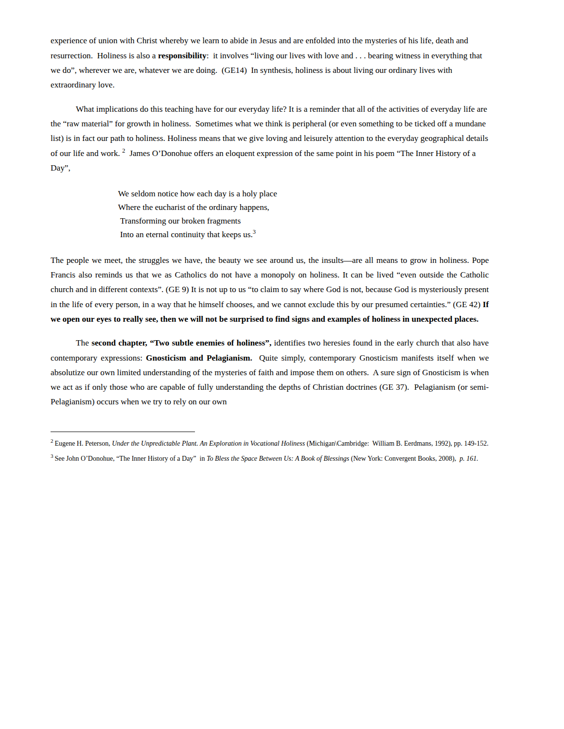experience of union with Christ whereby we learn to abide in Jesus and are enfolded into the mysteries of his life, death and resurrection. Holiness is also a responsibility: it involves “living our lives with love and . . . bearing witness in everything that we do”, wherever we are, whatever we are doing. (GE14) In synthesis, holiness is about living our ordinary lives with extraordinary love.
What implications do this teaching have for our everyday life? It is a reminder that all of the activities of everyday life are the “raw material” for growth in holiness. Sometimes what we think is peripheral (or even something to be ticked off a mundane list) is in fact our path to holiness. Holiness means that we give loving and leisurely attention to the everyday geographical details of our life and work. 2 James O’Donohue offers an eloquent expression of the same point in his poem “The Inner History of a Day”,
We seldom notice how each day is a holy place
Where the eucharist of the ordinary happens,
Transforming our broken fragments
Into an eternal continuity that keeps us.3
The people we meet, the struggles we have, the beauty we see around us, the insults—are all means to grow in holiness. Pope Francis also reminds us that we as Catholics do not have a monopoly on holiness. It can be lived “even outside the Catholic church and in different contexts”. (GE 9) It is not up to us “to claim to say where God is not, because God is mysteriously present in the life of every person, in a way that he himself chooses, and we cannot exclude this by our presumed certainties.” (GE 42) If we open our eyes to really see, then we will not be surprised to find signs and examples of holiness in unexpected places.
The second chapter, “Two subtle enemies of holiness”, identifies two heresies found in the early church that also have contemporary expressions: Gnosticism and Pelagianism. Quite simply, contemporary Gnosticism manifests itself when we absolutize our own limited understanding of the mysteries of faith and impose them on others. A sure sign of Gnosticism is when we act as if only those who are capable of fully understanding the depths of Christian doctrines (GE 37). Pelagianism (or semi-Pelagianism) occurs when we try to rely on our own
2 Eugene H. Peterson, Under the Unpredictable Plant. An Exploration in Vocational Holiness (Michigan\Cambridge: William B. Eerdmans, 1992), pp. 149-152.
3 See John O’Donohue, “The Inner History of a Day” in To Bless the Space Between Us: A Book of Blessings (New York: Convergent Books, 2008), p. 161.